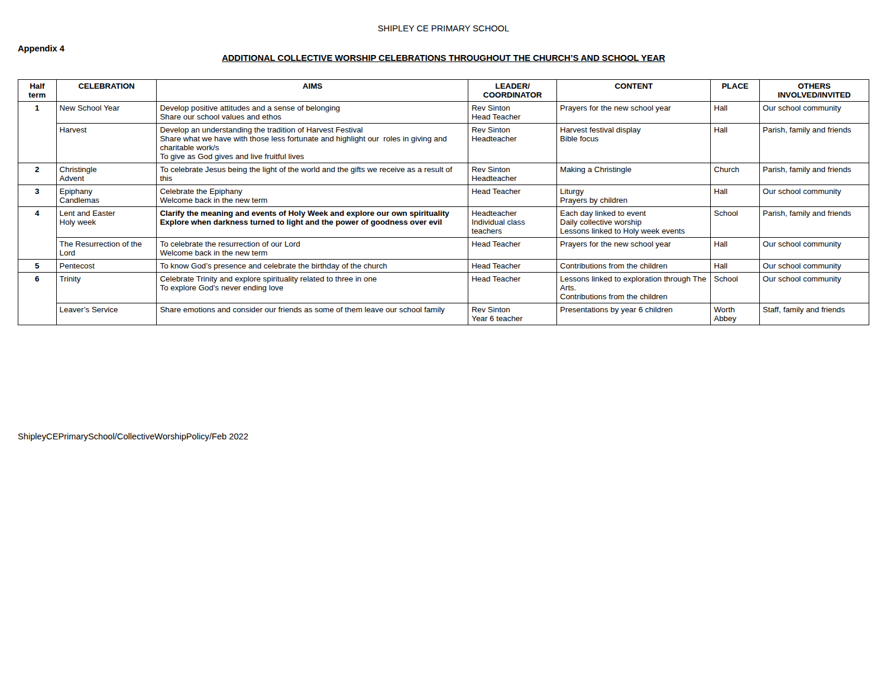SHIPLEY CE PRIMARY SCHOOL
Appendix 4
ADDITIONAL COLLECTIVE WORSHIP CELEBRATIONS THROUGHOUT THE CHURCH’S AND SCHOOL YEAR
| Half term | CELEBRATION | AIMS | LEADER/ COORDINATOR | CONTENT | PLACE | OTHERS INVOLVED/INVITED |
| --- | --- | --- | --- | --- | --- | --- |
| 1 | New School Year | Develop positive attitudes and a sense of belonging Share our school values and ethos | Rev Sinton Head Teacher | Prayers for the new school year | Hall | Our school community |
| Harvest | Develop an understanding the tradition of Harvest Festival Share what we have with those less fortunate and highlight our roles in giving and charitable work/s To give as God gives and live fruitful lives | Rev Sinton Headteacher | Harvest festival display Bible focus | Hall | Parish, family and friends |
| 2 | Christingle Advent | To celebrate Jesus being the light of the world and the gifts we receive as a result of this | Rev Sinton Headteacher | Making a Christingle | Church | Parish, family and friends |
| 3 | Epiphany Candlemas | Celebrate the Epiphany Welcome back in the new term | Head Teacher | Liturgy Prayers by children | Hall | Our school community |
| 4 | Lent and Easter Holy week | Clarify the meaning and events of Holy Week and explore our own spirituality Explore when darkness turned to light and the power of goodness over evil | Headteacher Individual class teachers | Each day linked to event Daily collective worship Lessons linked to Holy week events | School | Parish, family and friends |
| The Resurrection of the Lord | To celebrate the resurrection of our Lord Welcome back in the new term | Head Teacher | Prayers for the new school year | Hall | Our school community |
| 5 | Pentecost | To know God’s presence and celebrate the birthday of the church | Head Teacher | Contributions from the children | Hall | Our school community |
| 6 | Trinity | Celebrate Trinity and explore spirituality related to three in one To explore God’s never ending love | Head Teacher | Lessons linked to exploration through The Arts. Contributions from the children | School | Our school community |
| Leaver’s Service | Share emotions and consider our friends as some of them leave our school family | Rev Sinton Year 6 teacher | Presentations by year 6 children | Worth Abbey | Staff, family and friends |
ShipleyCEPrimarySchool/CollectiveWorshipPolicy/Feb 2022